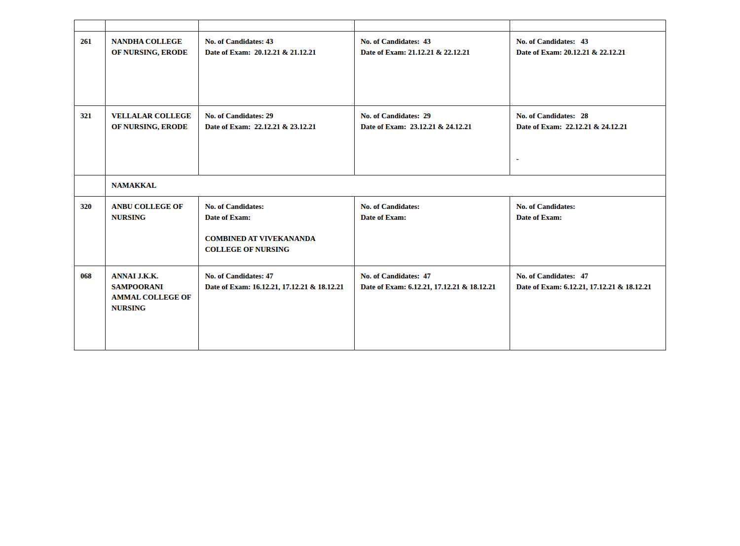| 261 | NANDHA COLLEGE OF NURSING, ERODE | No. of Candidates: 43 Date of Exam: 20.12.21 & 21.12.21 | No. of Candidates: 43 Date of Exam: 21.12.21 & 22.12.21 | No. of Candidates: 43 Date of Exam: 20.12.21 & 22.12.21 |
| 321 | VELLALAR COLLEGE OF NURSING, ERODE | No. of Candidates: 29 Date of Exam: 22.12.21 & 23.12.21 | No. of Candidates: 29 Date of Exam: 23.12.21 & 24.12.21 | No. of Candidates: 28 Date of Exam: 22.12.21 & 24.12.21 - |
| | NAMAKKAL |
| 320 | ANBU COLLEGE OF NURSING | No. of Candidates: Date of Exam: COMBINED AT VIVEKANANDA COLLEGE OF NURSING | No. of Candidates: Date of Exam: | No. of Candidates: Date of Exam: |
| 068 | ANNAI J.K.K. SAMPOORANI AMMAL COLLEGE OF NURSING | No. of Candidates: 47 Date of Exam: 16.12.21, 17.12.21 & 18.12.21 | No. of Candidates: 47 Date of Exam: 6.12.21, 17.12.21 & 18.12.21 | No. of Candidates: 47 Date of Exam: 6.12.21, 17.12.21 & 18.12.21 |